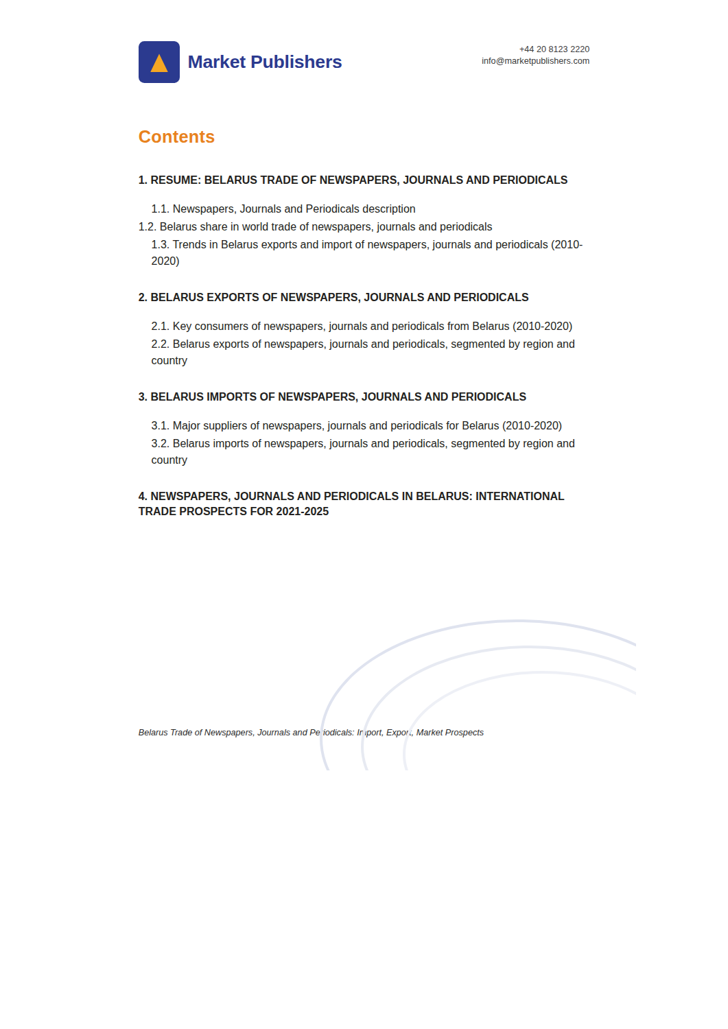Market Publishers
+44 20 8123 2220
info@marketpublishers.com
Contents
1. Resume: Belarus Trade of Newspapers, Journals and Periodicals
1.1. Newspapers, Journals and Periodicals description
1.2. Belarus share in world trade of newspapers, journals and periodicals
1.3. Trends in Belarus exports and import of newspapers, journals and periodicals (2010-2020)
2. Belarus Exports of Newspapers, Journals and Periodicals
2.1. Key consumers of newspapers, journals and periodicals from Belarus (2010-2020)
2.2. Belarus exports of newspapers, journals and periodicals, segmented by region and country
3. Belarus Imports of Newspapers, Journals and Periodicals
3.1. Major suppliers of newspapers, journals and periodicals for Belarus (2010-2020)
3.2. Belarus imports of newspapers, journals and periodicals, segmented by region and country
4. Newspapers, Journals and Periodicals in Belarus: International Trade Prospects for 2021-2025
Belarus Trade of Newspapers, Journals and Periodicals: Import, Export, Market Prospects